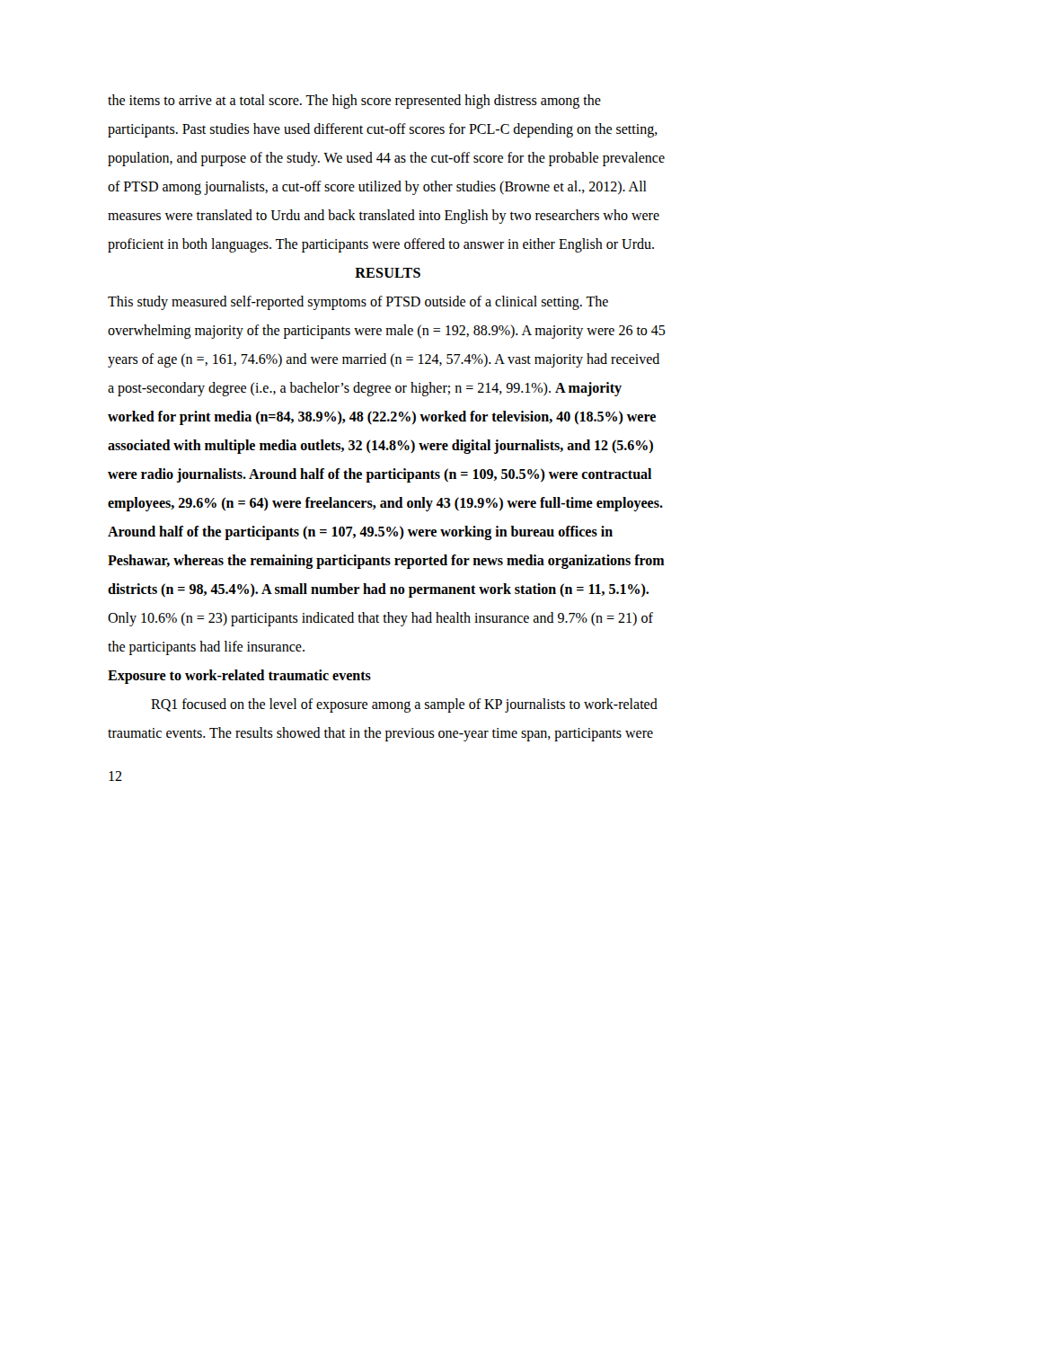the items to arrive at a total score. The high score represented high distress among the participants. Past studies have used different cut-off scores for PCL-C depending on the setting, population, and purpose of the study. We used 44 as the cut-off score for the probable prevalence of PTSD among journalists, a cut-off score utilized by other studies (Browne et al., 2012). All measures were translated to Urdu and back translated into English by two researchers who were proficient in both languages. The participants were offered to answer in either English or Urdu.
RESULTS
This study measured self-reported symptoms of PTSD outside of a clinical setting. The overwhelming majority of the participants were male (n = 192, 88.9%). A majority were 26 to 45 years of age (n =, 161, 74.6%) and were married (n = 124, 57.4%). A vast majority had received a post-secondary degree (i.e., a bachelor’s degree or higher; n = 214, 99.1%). A majority worked for print media (n=84, 38.9%), 48 (22.2%) worked for television, 40 (18.5%) were associated with multiple media outlets, 32 (14.8%) were digital journalists, and 12 (5.6%) were radio journalists. Around half of the participants (n = 109, 50.5%) were contractual employees, 29.6% (n = 64) were freelancers, and only 43 (19.9%) were full-time employees. Around half of the participants (n = 107, 49.5%) were working in bureau offices in Peshawar, whereas the remaining participants reported for news media organizations from districts (n = 98, 45.4%). A small number had no permanent work station (n = 11, 5.1%). Only 10.6% (n = 23) participants indicated that they had health insurance and 9.7% (n = 21) of the participants had life insurance.
Exposure to work-related traumatic events
RQ1 focused on the level of exposure among a sample of KP journalists to work-related traumatic events. The results showed that in the previous one-year time span, participants were
12